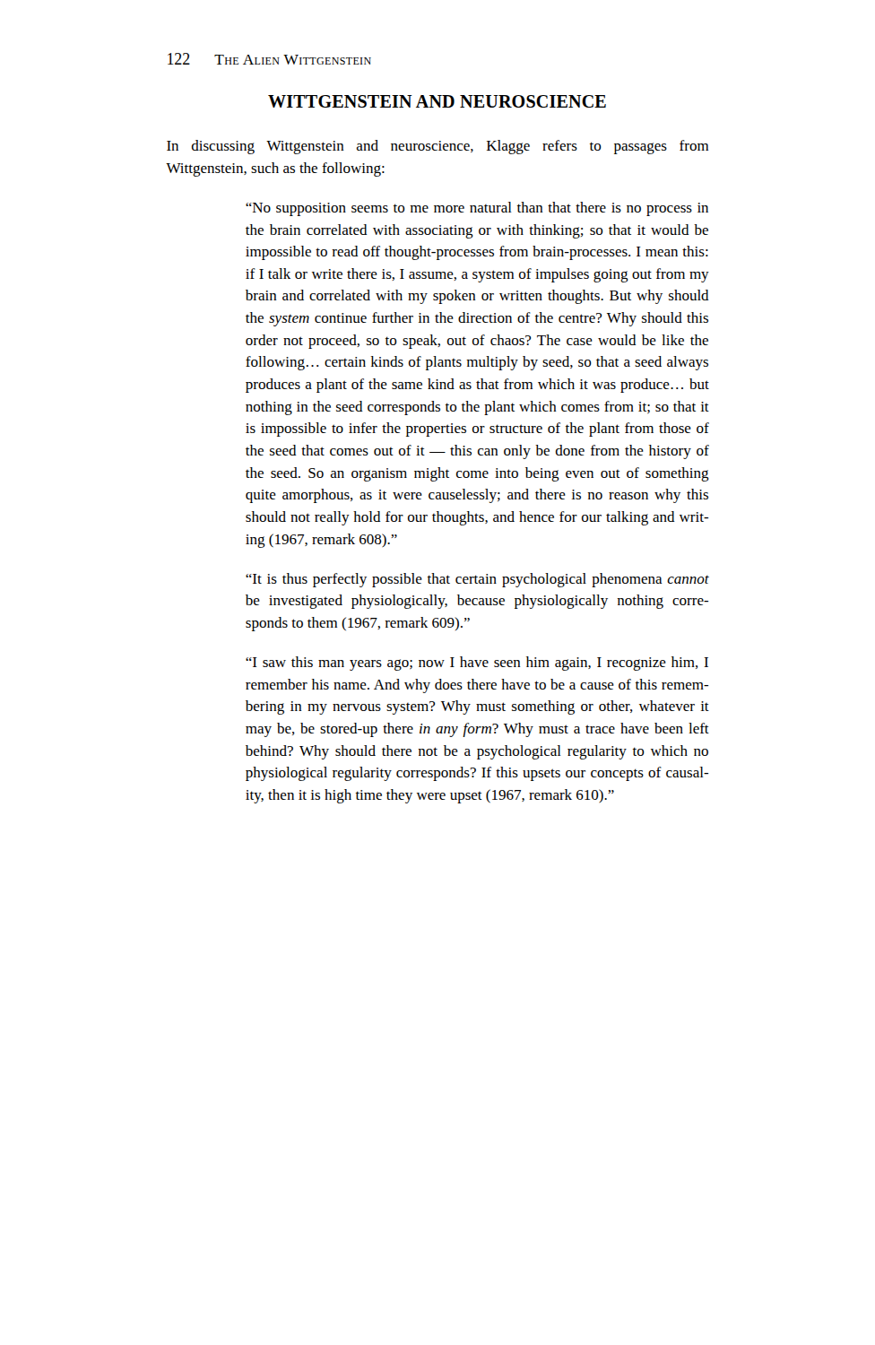122 The Alien Wittgenstein
Wittgenstein and Neuroscience
In discussing Wittgenstein and neuroscience, Klagge refers to passages from Wittgenstein, such as the following:
“No supposition seems to me more natural than that there is no process in the brain correlated with associating or with thinking; so that it would be impossible to read off thought-processes from brain-processes. I mean this: if I talk or write there is, I assume, a system of impulses going out from my brain and correlated with my spoken or written thoughts. But why should the system continue further in the direction of the centre? Why should this order not proceed, so to speak, out of chaos? The case would be like the following… certain kinds of plants multiply by seed, so that a seed always produces a plant of the same kind as that from which it was produce… but nothing in the seed corresponds to the plant which comes from it; so that it is impossible to infer the properties or structure of the plant from those of the seed that comes out of it — this can only be done from the history of the seed. So an organism might come into being even out of something quite amorphous, as it were causelessly; and there is no reason why this should not really hold for our thoughts, and hence for our talking and writing (1967, remark 608).”
“It is thus perfectly possible that certain psychological phenomena cannot be investigated physiologically, because physiologically nothing corresponds to them (1967, remark 609).”
“I saw this man years ago; now I have seen him again, I recognize him, I remember his name. And why does there have to be a cause of this remembering in my nervous system? Why must something or other, whatever it may be, be stored-up there in any form? Why must a trace have been left behind? Why should there not be a psychological regularity to which no physiological regularity corresponds? If this upsets our concepts of causality, then it is high time they were upset (1967, remark 610).”